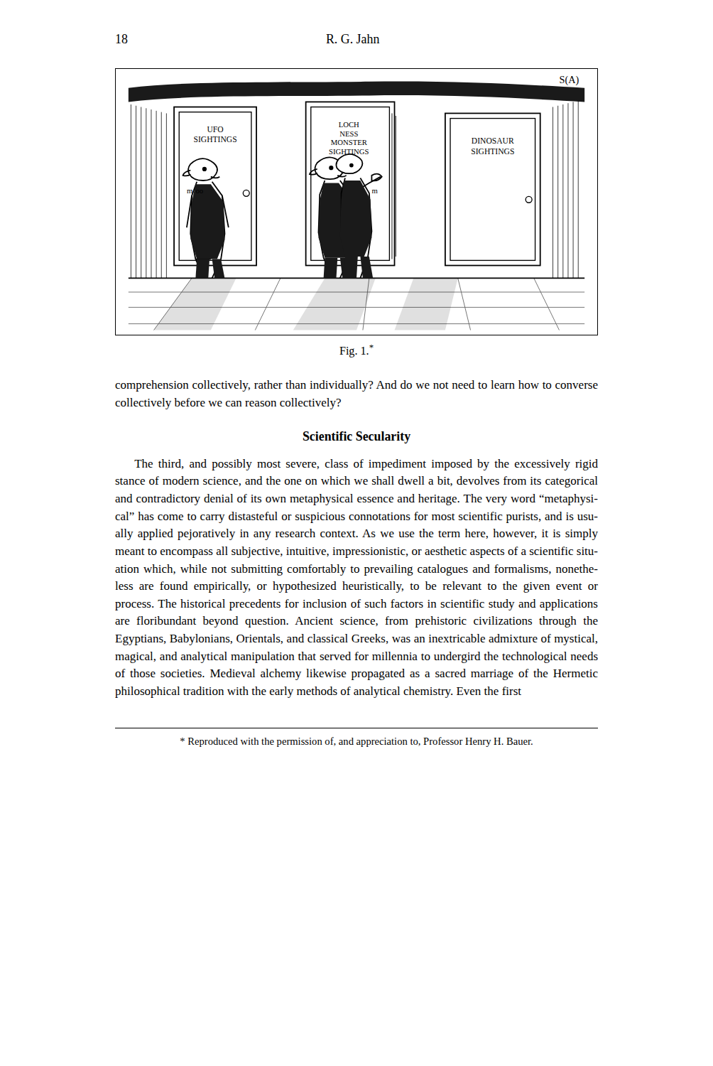18 R. G. Jahn
Cartoon: three doors labelled UFO Sightings, Loch Ness Monster Sightings, and Dinosaur Sightings A line-drawing cartoon showing a corridor with three doors. Men in suits stand at or enter the doors. The doors are labelled "UFO Sightings", "Loch Ness Monster Sightings", and "Dinosaur Sightings". A signature appears at the upper right. S(A) UFO SIGHTINGS LOCH NESS MONSTER SIGHTINGS DINOSAUR SIGHTINGS m oo m
Fig. 1.*
comprehension collectively, rather than individually? And do we not need to learn how to converse collectively before we can reason collectively?
Scientific Secularity
The third, and possibly most severe, class of impediment imposed by the excessively rigid stance of modern science, and the one on which we shall dwell a bit, devolves from its categorical and contradictory denial of its own metaphysical essence and heritage. The very word “metaphysical” has come to carry distasteful or suspicious connotations for most scientific purists, and is usually applied pejoratively in any research context. As we use the term here, however, it is simply meant to encompass all subjective, intuitive, impressionistic, or aesthetic aspects of a scientific situation which, while not submitting comfortably to prevailing catalogues and formalisms, nonetheless are found empirically, or hypothesized heuristically, to be relevant to the given event or process. The historical precedents for inclusion of such factors in scientific study and applications are floribundant beyond question. Ancient science, from prehistoric civilizations through the Egyptians, Babylonians, Orientals, and classical Greeks, was an inextricable admixture of mystical, magical, and analytical manipulation that served for millennia to undergird the technological needs of those societies. Medieval alchemy likewise propagated as a sacred marriage of the Hermetic philosophical tradition with the early methods of analytical chemistry. Even the first
* Reproduced with the permission of, and appreciation to, Professor Henry H. Bauer.